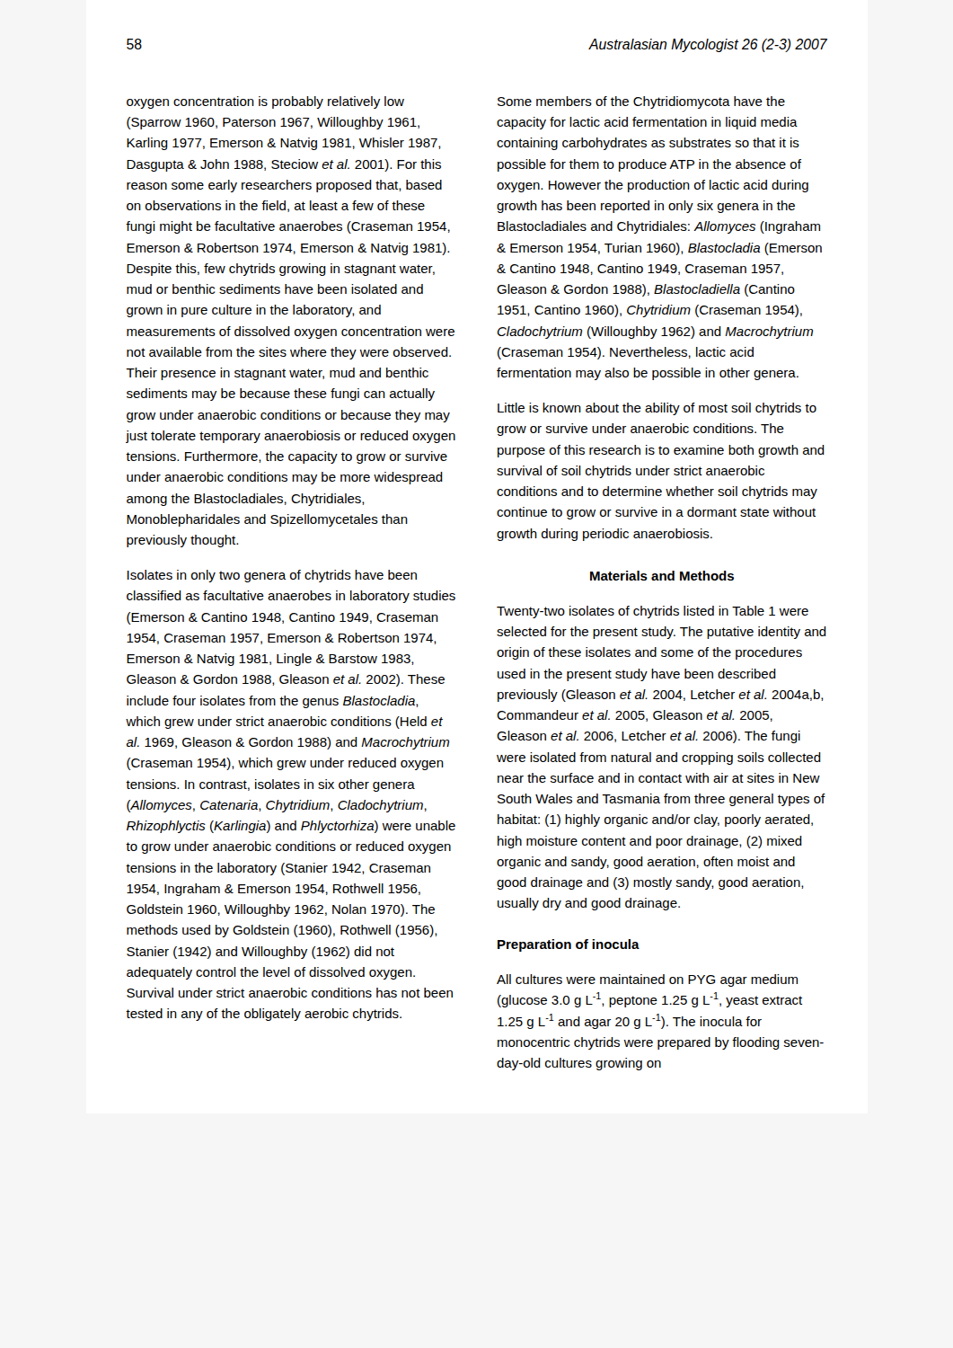58 Australasian Mycologist 26 (2-3) 2007
oxygen concentration is probably relatively low (Sparrow 1960, Paterson 1967, Willoughby 1961, Karling 1977, Emerson & Natvig 1981, Whisler 1987, Dasgupta & John 1988, Steciow et al. 2001). For this reason some early researchers proposed that, based on observations in the field, at least a few of these fungi might be facultative anaerobes (Craseman 1954, Emerson & Robertson 1974, Emerson & Natvig 1981). Despite this, few chytrids growing in stagnant water, mud or benthic sediments have been isolated and grown in pure culture in the laboratory, and measurements of dissolved oxygen concentration were not available from the sites where they were observed. Their presence in stagnant water, mud and benthic sediments may be because these fungi can actually grow under anaerobic conditions or because they may just tolerate temporary anaerobiosis or reduced oxygen tensions. Furthermore, the capacity to grow or survive under anaerobic conditions may be more widespread among the Blastocladiales, Chytridiales, Monoblepharidales and Spizellomycetales than previously thought.
Isolates in only two genera of chytrids have been classified as facultative anaerobes in laboratory studies (Emerson & Cantino 1948, Cantino 1949, Craseman 1954, Craseman 1957, Emerson & Robertson 1974, Emerson & Natvig 1981, Lingle & Barstow 1983, Gleason & Gordon 1988, Gleason et al. 2002). These include four isolates from the genus Blastocladia, which grew under strict anaerobic conditions (Held et al. 1969, Gleason & Gordon 1988) and Macrochytrium (Craseman 1954), which grew under reduced oxygen tensions. In contrast, isolates in six other genera (Allomyces, Catenaria, Chytridium, Cladochytrium, Rhizophlyctis (Karlingia) and Phlyctorhiza) were unable to grow under anaerobic conditions or reduced oxygen tensions in the laboratory (Stanier 1942, Craseman 1954, Ingraham & Emerson 1954, Rothwell 1956, Goldstein 1960, Willoughby 1962, Nolan 1970). The methods used by Goldstein (1960), Rothwell (1956), Stanier (1942) and Willoughby (1962) did not adequately control the level of dissolved oxygen. Survival under strict anaerobic conditions has not been tested in any of the obligately aerobic chytrids.
Some members of the Chytridiomycota have the capacity for lactic acid fermentation in liquid media containing carbohydrates as substrates so that it is possible for them to produce ATP in the absence of oxygen. However the production of lactic acid during growth has been reported in only six genera in the Blastocladiales and Chytridiales: Allomyces (Ingraham & Emerson 1954, Turian 1960), Blastocladia (Emerson & Cantino 1948, Cantino 1949, Craseman 1957, Gleason & Gordon 1988), Blastocladiella (Cantino 1951, Cantino 1960), Chytridium (Craseman 1954), Cladochytrium (Willoughby 1962) and Macrochytrium (Craseman 1954). Nevertheless, lactic acid fermentation may also be possible in other genera.
Little is known about the ability of most soil chytrids to grow or survive under anaerobic conditions. The purpose of this research is to examine both growth and survival of soil chytrids under strict anaerobic conditions and to determine whether soil chytrids may continue to grow or survive in a dormant state without growth during periodic anaerobiosis.
Materials and Methods
Twenty-two isolates of chytrids listed in Table 1 were selected for the present study. The putative identity and origin of these isolates and some of the procedures used in the present study have been described previously (Gleason et al. 2004, Letcher et al. 2004a,b, Commandeur et al. 2005, Gleason et al. 2005, Gleason et al. 2006, Letcher et al. 2006). The fungi were isolated from natural and cropping soils collected near the surface and in contact with air at sites in New South Wales and Tasmania from three general types of habitat: (1) highly organic and/or clay, poorly aerated, high moisture content and poor drainage, (2) mixed organic and sandy, good aeration, often moist and good drainage and (3) mostly sandy, good aeration, usually dry and good drainage.
Preparation of inocula
All cultures were maintained on PYG agar medium (glucose 3.0 g L-1, peptone 1.25 g L-1, yeast extract 1.25 g L-1 and agar 20 g L-1). The inocula for monocentric chytrids were prepared by flooding seven-day-old cultures growing on